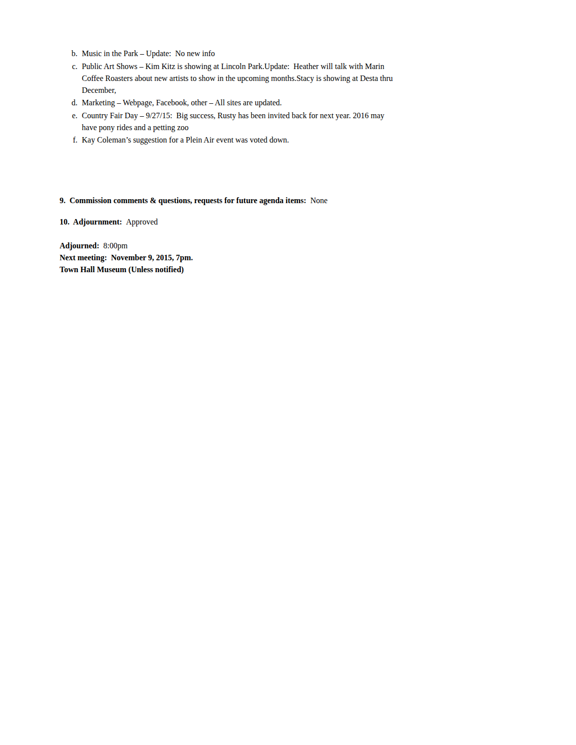Music in the Park – Update: No new info
Public Art Shows – Kim Kitz is showing at Lincoln Park.Update: Heather will talk with Marin Coffee Roasters about new artists to show in the upcoming months.Stacy is showing at Desta thru December,
Marketing – Webpage, Facebook, other – All sites are updated.
Country Fair Day – 9/27/15: Big success, Rusty has been invited back for next year. 2016 may have pony rides and a petting zoo
Kay Coleman’s suggestion for a Plein Air event was voted down.
9. Commission comments & questions, requests for future agenda items: None
10. Adjournment: Approved
Adjourned: 8:00pm
Next meeting: November 9, 2015, 7pm.
Town Hall Museum (Unless notified)